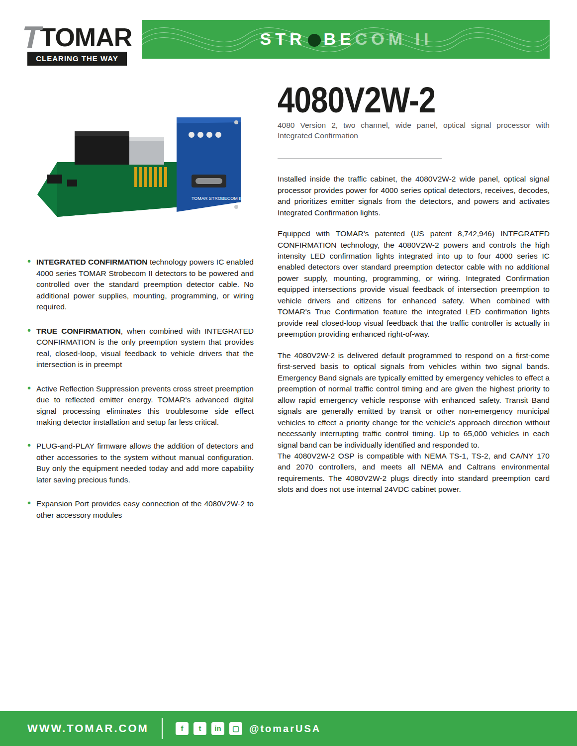TTOMAR
CLEARING THE WAY
STR BECOM II
TOMAR STROBECOM II
INTEGRATED CONFIRMATION technology powers IC enabled 4000 series TOMAR Strobecom II detectors to be powered and controlled over the standard preemption detector cable. No additional power supplies, mounting, programming, or wiring required.
TRUE CONFIRMATION, when combined with INTEGRATED CONFIRMATION is the only preemption system that provides real, closed-loop, visual feedback to vehicle drivers that the intersection is in preempt
Active Reflection Suppression prevents cross street preemption due to reflected emitter energy. TOMAR's advanced digital signal processing eliminates this troublesome side effect making detector installation and setup far less critical.
PLUG-and-PLAY firmware allows the addition of detectors and other accessories to the system without manual configuration. Buy only the equipment needed today and add more capability later saving precious funds.
Expansion Port provides easy connection of the 4080V2W-2 to other accessory modules
4080V2W-2
4080 Version 2, two channel, wide panel, optical signal processor with Integrated Confirmation
Installed inside the traffic cabinet, the 4080V2W-2 wide panel, optical signal processor provides power for 4000 series optical detectors, receives, decodes, and prioritizes emitter signals from the detectors, and powers and activates Integrated Confirmation lights.
Equipped with TOMAR's patented (US patent 8,742,946) INTEGRATED CONFIRMATION technology, the 4080V2W-2 powers and controls the high intensity LED confirmation lights integrated into up to four 4000 series IC enabled detectors over standard preemption detector cable with no additional power supply, mounting, programming, or wiring. Integrated Confirmation equipped intersections provide visual feedback of intersection preemption to vehicle drivers and citizens for enhanced safety. When combined with TOMAR's True Confirmation feature the integrated LED confirmation lights provide real closed-loop visual feedback that the traffic controller is actually in preemption providing enhanced right-of-way.
The 4080V2W-2 is delivered default programmed to respond on a first-come first-served basis to optical signals from vehicles within two signal bands. Emergency Band signals are typically emitted by emergency vehicles to effect a preemption of normal traffic control timing and are given the highest priority to allow rapid emergency vehicle response with enhanced safety. Transit Band signals are generally emitted by transit or other non-emergency municipal vehicles to effect a priority change for the vehicle's approach direction without necessarily interrupting traffic control timing. Up to 65,000 vehicles in each signal band can be individually identified and responded to.
The 4080V2W-2 OSP is compatible with NEMA TS-1, TS-2, and CA/NY 170 and 2070 controllers, and meets all NEMA and Caltrans environmental requirements. The 4080V2W-2 plugs directly into standard preemption card slots and does not use internal 24VDC cabinet power.
WWW.TOMAR.COM f t in ▢ @tomarUSA